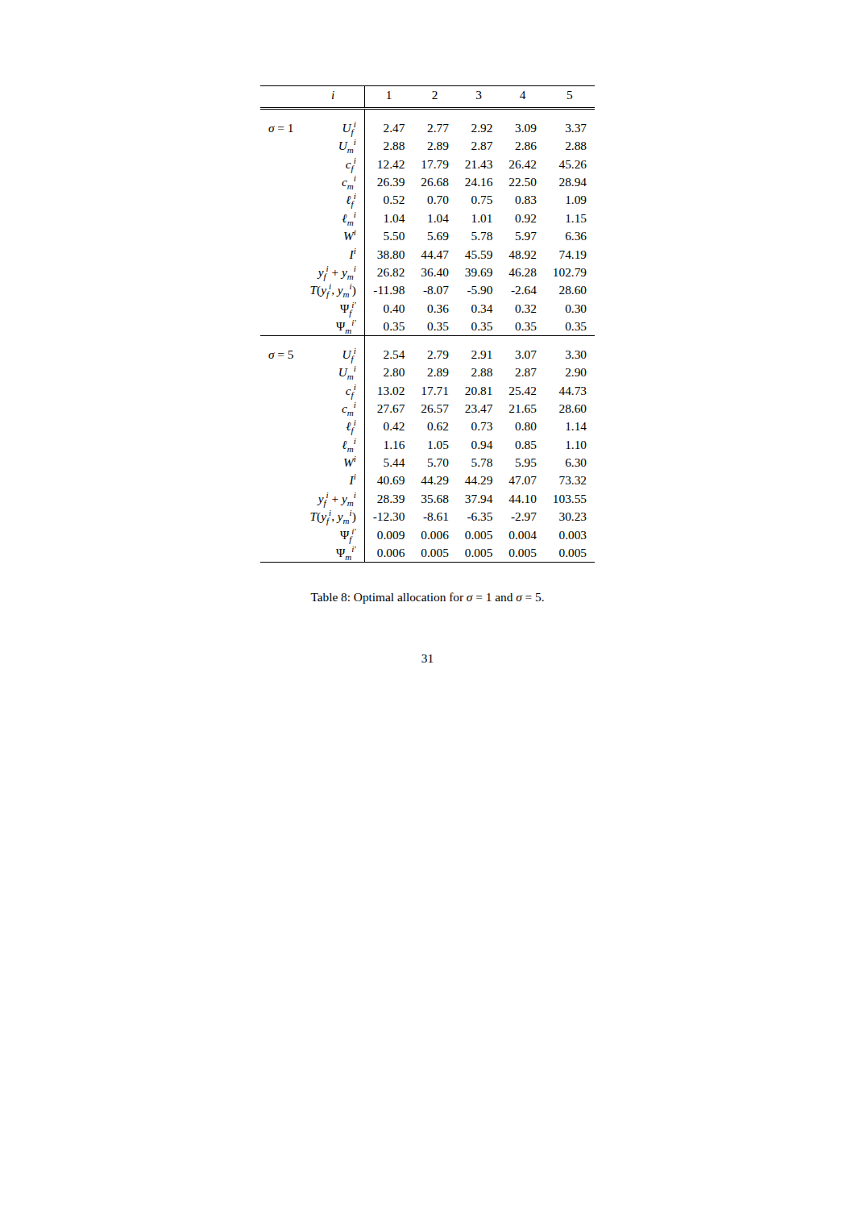| | i | 1 | 2 | 3 | 4 | 5 |
| σ = 1 | U f i | 2.47 | 2.77 | 2.92 | 3.09 | 3.37 |
| | U m i | 2.88 | 2.89 | 2.87 | 2.86 | 2.88 |
| | c f i | 12.42 | 17.79 | 21.43 | 26.42 | 45.26 |
| | c m i | 26.39 | 26.68 | 24.16 | 22.50 | 28.94 |
| | ℓ f i | 0.52 | 0.70 | 0.75 | 0.83 | 1.09 |
| | ℓ m i | 1.04 | 1.04 | 1.01 | 0.92 | 1.15 |
| | W i | 5.50 | 5.69 | 5.78 | 5.97 | 6.36 |
| | I i | 38.80 | 44.47 | 45.59 | 48.92 | 74.19 |
| | y f i + y m i | 26.82 | 36.40 | 39.69 | 46.28 | 102.79 |
| | T ( y f i , y m i ) | -11.98 | -8.07 | -5.90 | -2.64 | 28.60 |
| | Ψ f i′ | 0.40 | 0.36 | 0.34 | 0.32 | 0.30 |
| | Ψ m i′ | 0.35 | 0.35 | 0.35 | 0.35 | 0.35 |
| σ = 5 | U f i | 2.54 | 2.79 | 2.91 | 3.07 | 3.30 |
| | U m i | 2.80 | 2.89 | 2.88 | 2.87 | 2.90 |
| | c f i | 13.02 | 17.71 | 20.81 | 25.42 | 44.73 |
| | c m i | 27.67 | 26.57 | 23.47 | 21.65 | 28.60 |
| | ℓ f i | 0.42 | 0.62 | 0.73 | 0.80 | 1.14 |
| | ℓ m i | 1.16 | 1.05 | 0.94 | 0.85 | 1.10 |
| | W i | 5.44 | 5.70 | 5.78 | 5.95 | 6.30 |
| | I i | 40.69 | 44.29 | 44.29 | 47.07 | 73.32 |
| | y f i + y m i | 28.39 | 35.68 | 37.94 | 44.10 | 103.55 |
| | T ( y f i , y m i ) | -12.30 | -8.61 | -6.35 | -2.97 | 30.23 |
| | Ψ f i′ | 0.009 | 0.006 | 0.005 | 0.004 | 0.003 |
| | Ψ m i′ | 0.006 | 0.005 | 0.005 | 0.005 | 0.005 |
Table 8: Optimal allocation for σ = 1 and σ = 5.
31